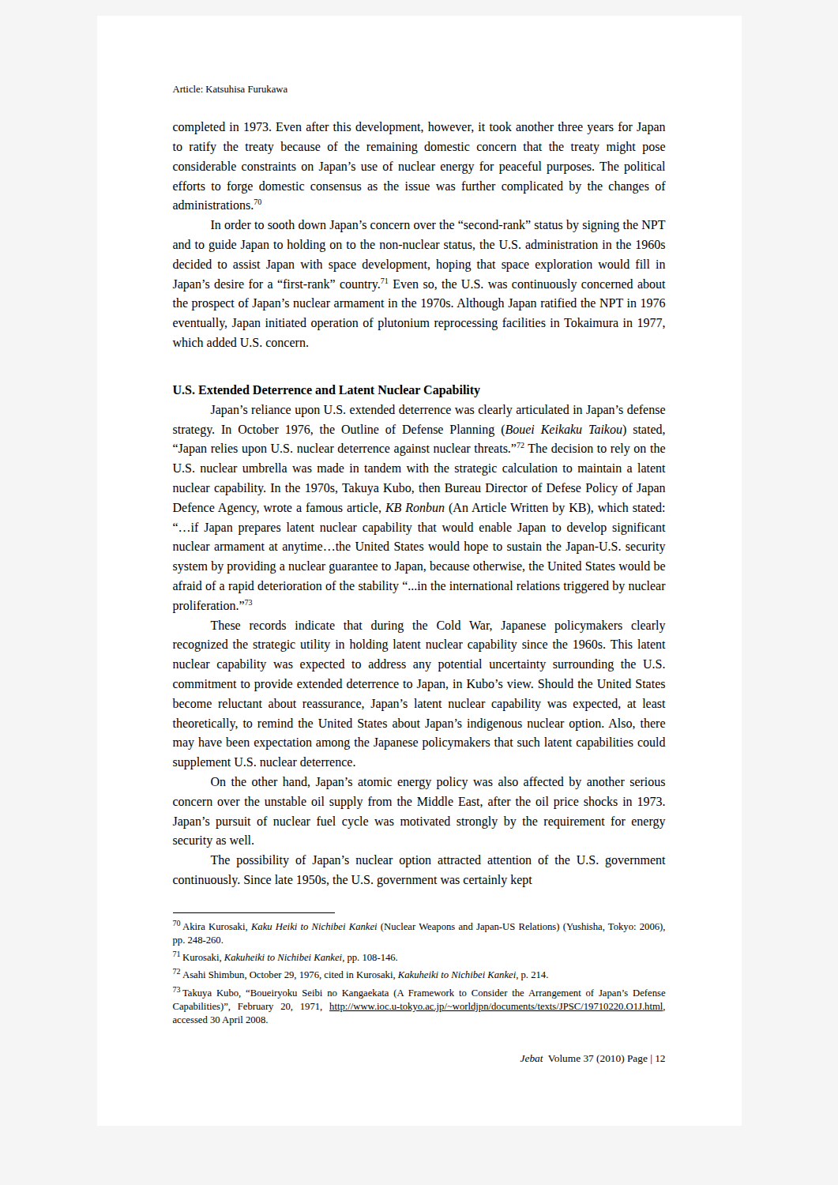Article: Katsuhisa Furukawa
completed in 1973. Even after this development, however, it took another three years for Japan to ratify the treaty because of the remaining domestic concern that the treaty might pose considerable constraints on Japan’s use of nuclear energy for peaceful purposes. The political efforts to forge domestic consensus as the issue was further complicated by the changes of administrations.70
In order to sooth down Japan’s concern over the “second-rank” status by signing the NPT and to guide Japan to holding on to the non-nuclear status, the U.S. administration in the 1960s decided to assist Japan with space development, hoping that space exploration would fill in Japan’s desire for a “first-rank” country.71 Even so, the U.S. was continuously concerned about the prospect of Japan’s nuclear armament in the 1970s. Although Japan ratified the NPT in 1976 eventually, Japan initiated operation of plutonium reprocessing facilities in Tokaimura in 1977, which added U.S. concern.
U.S. Extended Deterrence and Latent Nuclear Capability
Japan’s reliance upon U.S. extended deterrence was clearly articulated in Japan’s defense strategy. In October 1976, the Outline of Defense Planning (Bouei Keikaku Taikou) stated, “Japan relies upon U.S. nuclear deterrence against nuclear threats.”72 The decision to rely on the U.S. nuclear umbrella was made in tandem with the strategic calculation to maintain a latent nuclear capability. In the 1970s, Takuya Kubo, then Bureau Director of Defese Policy of Japan Defence Agency, wrote a famous article, KB Ronbun (An Article Written by KB), which stated: “…if Japan prepares latent nuclear capability that would enable Japan to develop significant nuclear armament at anytime…the United States would hope to sustain the Japan-U.S. security system by providing a nuclear guarantee to Japan, because otherwise, the United States would be afraid of a rapid deterioration of the stability “...in the international relations triggered by nuclear proliferation.”73
These records indicate that during the Cold War, Japanese policymakers clearly recognized the strategic utility in holding latent nuclear capability since the 1960s. This latent nuclear capability was expected to address any potential uncertainty surrounding the U.S. commitment to provide extended deterrence to Japan, in Kubo’s view. Should the United States become reluctant about reassurance, Japan’s latent nuclear capability was expected, at least theoretically, to remind the United States about Japan’s indigenous nuclear option. Also, there may have been expectation among the Japanese policymakers that such latent capabilities could supplement U.S. nuclear deterrence.
On the other hand, Japan’s atomic energy policy was also affected by another serious concern over the unstable oil supply from the Middle East, after the oil price shocks in 1973. Japan’s pursuit of nuclear fuel cycle was motivated strongly by the requirement for energy security as well.
The possibility of Japan’s nuclear option attracted attention of the U.S. government continuously. Since late 1950s, the U.S. government was certainly kept
70 Akira Kurosaki, Kaku Heiki to Nichibei Kankei (Nuclear Weapons and Japan-US Relations) (Yushisha, Tokyo: 2006), pp. 248-260.
71 Kurosaki, Kakuheiki to Nichibei Kankei, pp. 108-146.
72 Asahi Shimbun, October 29, 1976, cited in Kurosaki, Kakuheiki to Nichibei Kankei, p. 214.
73 Takuya Kubo, “Boueiryoku Seibi no Kangaekata (A Framework to Consider the Arrangement of Japan’s Defense Capabilities)”, February 20, 1971, http://www.ioc.u-tokyo.ac.jp/~worldjpn/documents/texts/JPSC/19710220.O1J.html, accessed 30 April 2008.
Jebat Volume 37 (2010) Page | 12